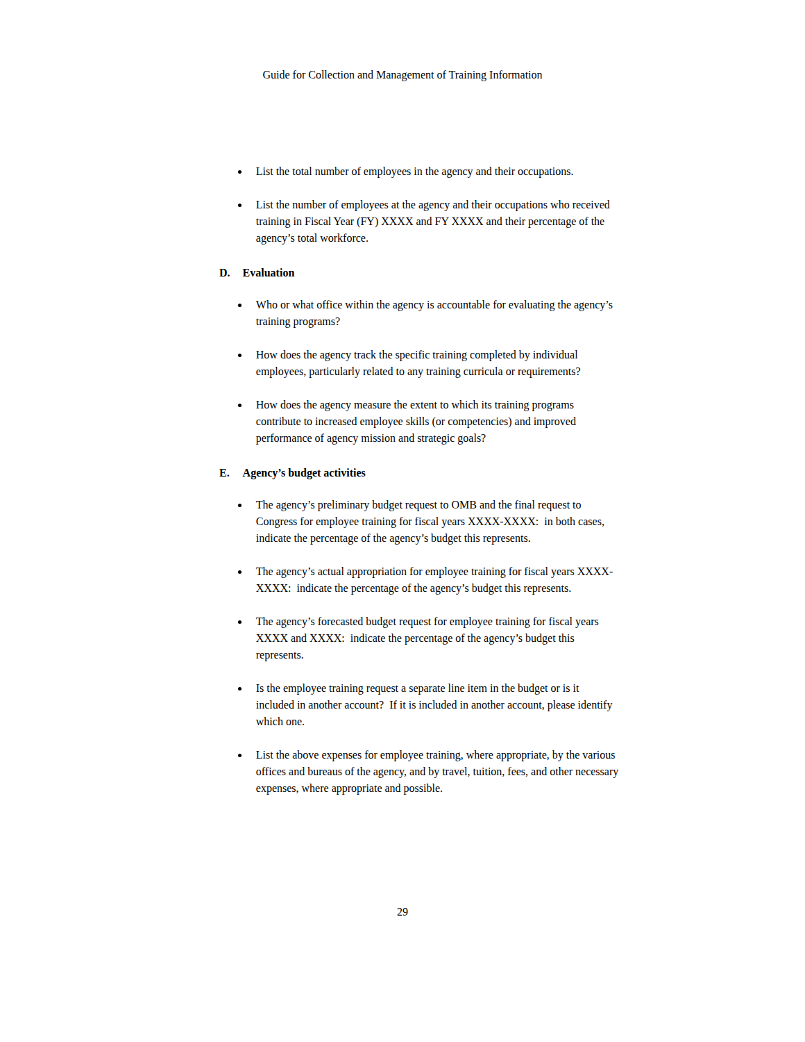Guide for Collection and Management of Training Information
List the total number of employees in the agency and their occupations.
List the number of employees at the agency and their occupations who received training in Fiscal Year (FY) XXXX and FY XXXX and their percentage of the agency’s total workforce.
D. Evaluation
Who or what office within the agency is accountable for evaluating the agency’s training programs?
How does the agency track the specific training completed by individual employees, particularly related to any training curricula or requirements?
How does the agency measure the extent to which its training programs contribute to increased employee skills (or competencies) and improved performance of agency mission and strategic goals?
E. Agency’s budget activities
The agency’s preliminary budget request to OMB and the final request to Congress for employee training for fiscal years XXXX-XXXX: in both cases, indicate the percentage of the agency’s budget this represents.
The agency’s actual appropriation for employee training for fiscal years XXXX-XXXX: indicate the percentage of the agency’s budget this represents.
The agency’s forecasted budget request for employee training for fiscal years XXXX and XXXX: indicate the percentage of the agency’s budget this represents.
Is the employee training request a separate line item in the budget or is it included in another account? If it is included in another account, please identify which one.
List the above expenses for employee training, where appropriate, by the various offices and bureaus of the agency, and by travel, tuition, fees, and other necessary expenses, where appropriate and possible.
29